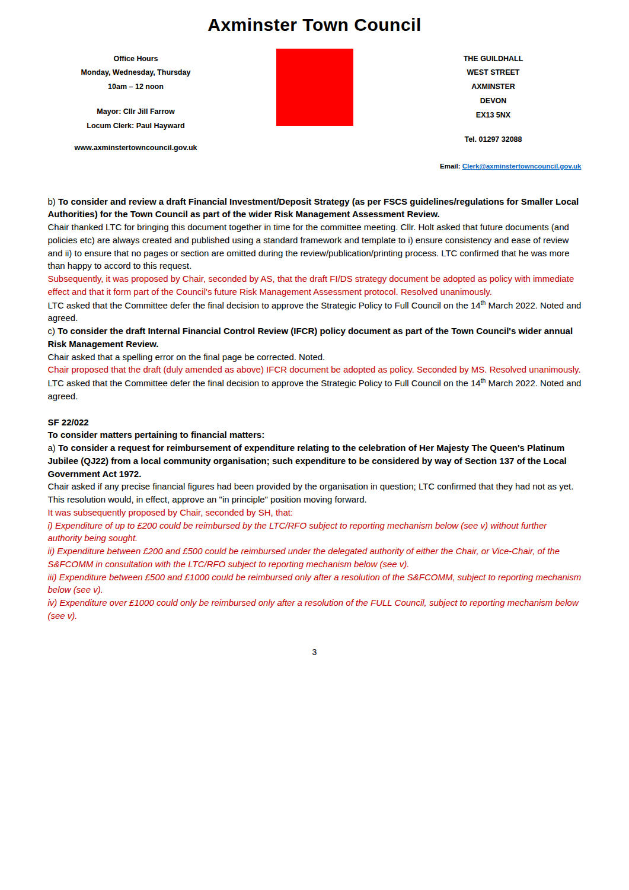Axminster Town Council
Office Hours
Monday, Wednesday, Thursday
10am – 12 noon
Mayor: Cllr Jill Farrow
Locum Clerk: Paul Hayward
www.axminstertowncouncil.gov.uk
THE GUILDHALL
WEST STREET
AXMINSTER
DEVON
EX13 5NX
Tel. 01297 32088
Email: Clerk@axminstertowncouncil.gov.uk
b) To consider and review a draft Financial Investment/Deposit Strategy (as per FSCS guidelines/regulations for Smaller Local Authorities) for the Town Council as part of the wider Risk Management Assessment Review.
Chair thanked LTC for bringing this document together in time for the committee meeting. Cllr. Holt asked that future documents (and policies etc) are always created and published using a standard framework and template to i) ensure consistency and ease of review and ii) to ensure that no pages or section are omitted during the review/publication/printing process. LTC confirmed that he was more than happy to accord to this request.
Subsequently, it was proposed by Chair, seconded by AS, that the draft FI/DS strategy document be adopted as policy with immediate effect and that it form part of the Council's future Risk Management Assessment protocol. Resolved unanimously.
LTC asked that the Committee defer the final decision to approve the Strategic Policy to Full Council on the 14th March 2022. Noted and agreed.
c) To consider the draft Internal Financial Control Review (IFCR) policy document as part of the Town Council's wider annual Risk Management Review.
Chair asked that a spelling error on the final page be corrected. Noted.
Chair proposed that the draft (duly amended as above) IFCR document be adopted as policy. Seconded by MS. Resolved unanimously.
LTC asked that the Committee defer the final decision to approve the Strategic Policy to Full Council on the 14th March 2022. Noted and agreed.
SF 22/022
To consider matters pertaining to financial matters:
a) To consider a request for reimbursement of expenditure relating to the celebration of Her Majesty The Queen's Platinum Jubilee (QJ22) from a local community organisation; such expenditure to be considered by way of Section 137 of the Local Government Act 1972.
Chair asked if any precise financial figures had been provided by the organisation in question; LTC confirmed that they had not as yet. This resolution would, in effect, approve an "in principle" position moving forward.
It was subsequently proposed by Chair, seconded by SH, that:
i) Expenditure of up to £200 could be reimbursed by the LTC/RFO subject to reporting mechanism below (see v) without further authority being sought.
ii) Expenditure between £200 and £500 could be reimbursed under the delegated authority of either the Chair, or Vice-Chair, of the S&FCOMM in consultation with the LTC/RFO subject to reporting mechanism below (see v).
iii) Expenditure between £500 and £1000 could be reimbursed only after a resolution of the S&FCOMM, subject to reporting mechanism below (see v).
iv) Expenditure over £1000 could only be reimbursed only after a resolution of the FULL Council, subject to reporting mechanism below (see v).
3